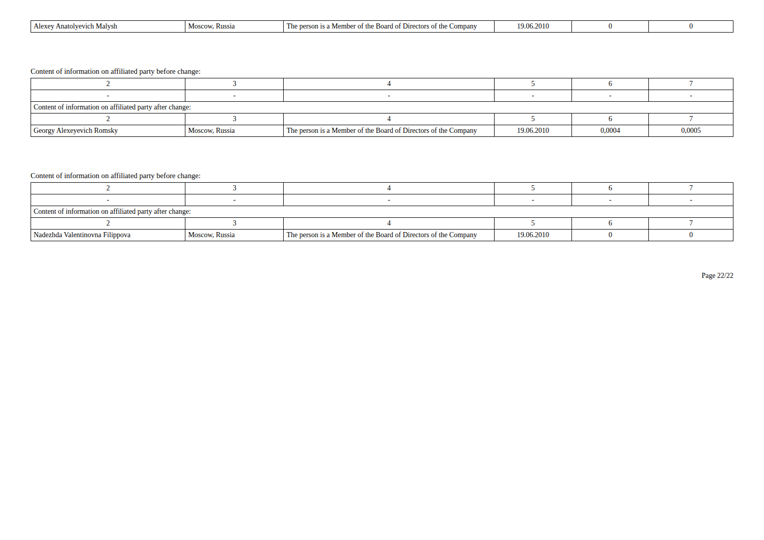| Alexey Anatolyevich Malysh | Moscow, Russia | The person is a Member of the Board of Directors of the Company | 19.06.2010 | 0 | 0 |
Content of information on affiliated party before change:
| 2 | 3 | 4 | 5 | 6 | 7 |
| - | - | - | - | - | - |
| Content of information on affiliated party after change: |
| 2 | 3 | 4 | 5 | 6 | 7 |
| Georgy Alexeyevich Romsky | Moscow, Russia | The person is a Member of the Board of Directors of the Company | 19.06.2010 | 0,0004 | 0,0005 |
Content of information on affiliated party before change:
| 2 | 3 | 4 | 5 | 6 | 7 |
| - | - | - | - | - | - |
| Content of information on affiliated party after change: |
| 2 | 3 | 4 | 5 | 6 | 7 |
| Nadezhda Valentinovna Filippova | Moscow, Russia | The person is a Member of the Board of Directors of the Company | 19.06.2010 | 0 | 0 |
Page 22/22